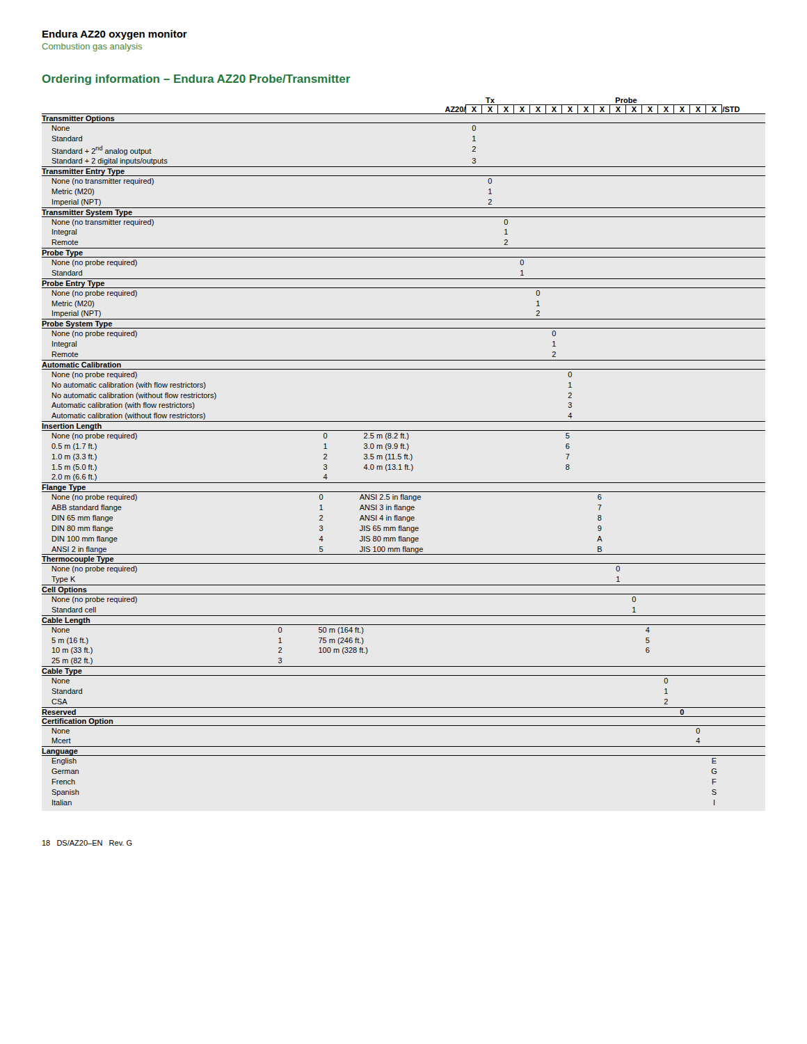Endura AZ20 oxygen monitor
Combustion gas analysis
Ordering information – Endura AZ20 Probe/Transmitter
| | | Tx | | Probe | | |
| | AZ20/ | X | X | X | X | X | X | X | X | X | X | X | X | X | X | X | X | /STD |
| Transmitter Options |
| None | 0 | |
| Standard | 1 | |
| Standard + 2 nd analog output | 2 | |
| Standard + 2 digital inputs/outputs | 3 | |
| Transmitter Entry Type |
| None (no transmitter required) | | 0 | |
| Metric (M20) | | 1 | |
| Imperial (NPT) | | 2 | |
| Transmitter System Type |
| None (no transmitter required) | | 0 | |
| Integral | | 1 | |
| Remote | | 2 | |
| Probe Type |
| None (no probe required) | | 0 | |
| Standard | | 1 | |
| Probe Entry Type |
| None (no probe required) | | 0 | |
| Metric (M20) | | 1 | |
| Imperial (NPT) | | 2 | |
| Probe System Type |
| None (no probe required) | | 0 | |
| Integral | | 1 | |
| Remote | | 2 | |
| Automatic Calibration |
| None (no probe required) | | 0 | |
| No automatic calibration (with flow restrictors) | | 1 | |
| No automatic calibration (without flow restrictors) | | 2 | |
| Automatic calibration (with flow restrictors) | | 3 | |
| Automatic calibration (without flow restrictors) | | 4 | |
| Insertion Length |
| / None (no probe required) / 0 / 2.5 m (8.2 ft.) / 5 / / 0.5 m (1.7 ft.) / 1 / 3.0 m (9.9 ft.) / 6 / / 1.0 m (3.3 ft.) / 2 / 3.5 m (11.5 ft.) / 7 / / 1.5 m (5.0 ft.) / 3 / 4.0 m (13.1 ft.) / 8 / / 2.0 m (6.6 ft.) / 4 / / / | |
| Flange Type |
| / None (no probe required) / 0 / ANSI 2.5 in flange / 6 / / ABB standard flange / 1 / ANSI 3 in flange / 7 / / DIN 65 mm flange / 2 / ANSI 4 in flange / 8 / / DIN 80 mm flange / 3 / JIS 65 mm flange / 9 / / DIN 100 mm flange / 4 / JIS 80 mm flange / A / / ANSI 2 in flange / 5 / JIS 100 mm flange / B / | |
| Thermocouple Type |
| None (no probe required) | | 0 | |
| Type K | | 1 | |
| Cell Options |
| None (no probe required) | | 0 | |
| Standard cell | | 1 | |
| Cable Length |
| / None / 0 / 50 m (164 ft.) / 4 / / 5 m (16 ft.) / 1 / 75 m (246 ft.) / 5 / / 10 m (33 ft.) / 2 / 100 m (328 ft.) / 6 / / 25 m (82 ft.) / 3 / / / | |
| Cable Type |
| None | | 0 | |
| Standard | | 1 | |
| CSA | | 2 | |
| Reserved | 0 | |
| Certification Option |
| None | | 0 | |
| Mcert | | 4 | |
| Language |
| English | | E | |
| German | | G | |
| French | | F | |
| Spanish | | S | |
| Italian | | I | |
18 DS/AZ20–EN Rev. G